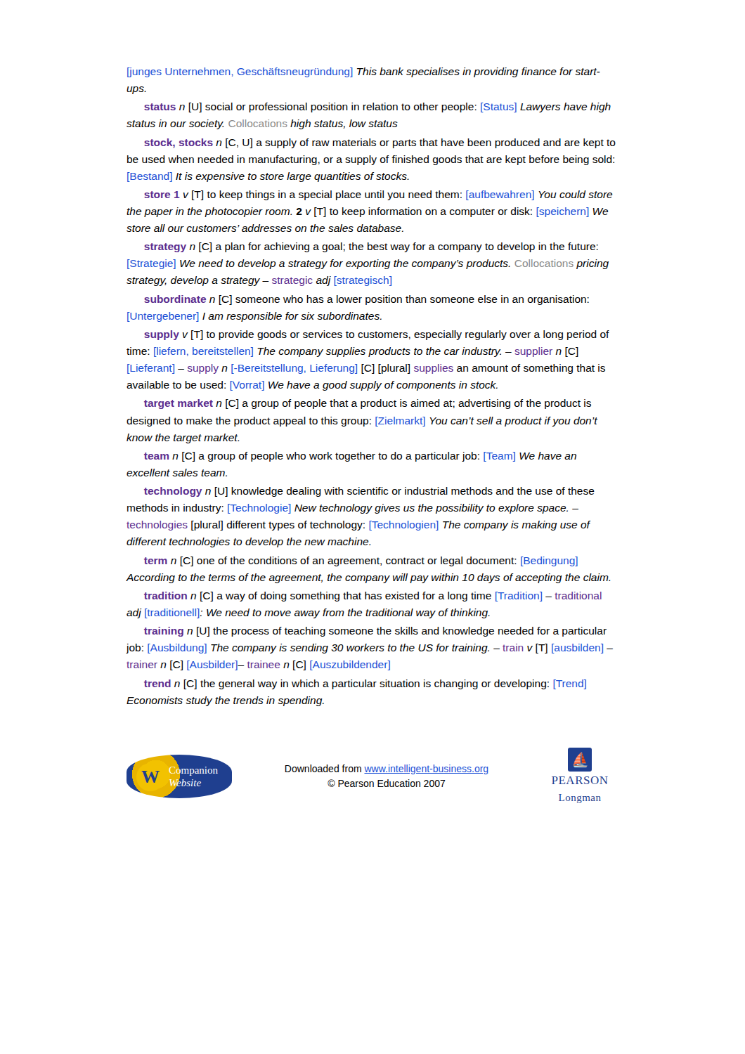[junges Unternehmen, Geschäftsneugründung] This bank specialises in providing finance for start-ups.
status n [U] social or professional position in relation to other people: [Status] Lawyers have high status in our society. Collocations high status, low status
stock, stocks n [C, U] a supply of raw materials or parts that have been produced and are kept to be used when needed in manufacturing, or a supply of finished goods that are kept before being sold: [Bestand] It is expensive to store large quantities of stocks.
store 1 v [T] to keep things in a special place until you need them: [aufbewahren] You could store the paper in the photocopier room. 2 v [T] to keep information on a computer or disk: [speichern] We store all our customers’ addresses on the sales database.
strategy n [C] a plan for achieving a goal; the best way for a company to develop in the future: [Strategie] We need to develop a strategy for exporting the company’s products. Collocations pricing strategy, develop a strategy – strategic adj [strategisch]
subordinate n [C] someone who has a lower position than someone else in an organisation: [Untergebener] I am responsible for six subordinates.
supply v [T] to provide goods or services to customers, especially regularly over a long period of time: [liefern, bereitstellen] The company supplies products to the car industry. – supplier n [C] [Lieferant] – supply n [-Bereitstellung, Lieferung] [C] [plural] supplies an amount of something that is available to be used: [Vorrat] We have a good supply of components in stock.
target market n [C] a group of people that a product is aimed at; advertising of the product is designed to make the product appeal to this group: [Zielmarkt] You can’t sell a product if you don’t know the target market.
team n [C] a group of people who work together to do a particular job: [Team] We have an excellent sales team.
technology n [U] knowledge dealing with scientific or industrial methods and the use of these methods in industry: [Technologie] New technology gives us the possibility to explore space. – technologies [plural] different types of technology: [Technologien] The company is making use of different technologies to develop the new machine.
term n [C] one of the conditions of an agreement, contract or legal document: [Bedingung] According to the terms of the agreement, the company will pay within 10 days of accepting the claim.
tradition n [C] a way of doing something that has existed for a long time [Tradition] – traditional adj [traditionell]: We need to move away from the traditional way of thinking.
training n [U] the process of teaching someone the skills and knowledge needed for a particular job: [Ausbildung] The company is sending 30 workers to the US for training. – train v [T] [ausbilden] – trainer n [C] [Ausbilder]– trainee n [C] [Auszubildender]
trend n [C] the general way in which a particular situation is changing or developing: [Trend] Economists study the trends in spending.
W
CompanionWebsite
Downloaded from www.intelligent-business.org
© Pearson Education 2007
⛵
PEARSON
Longman